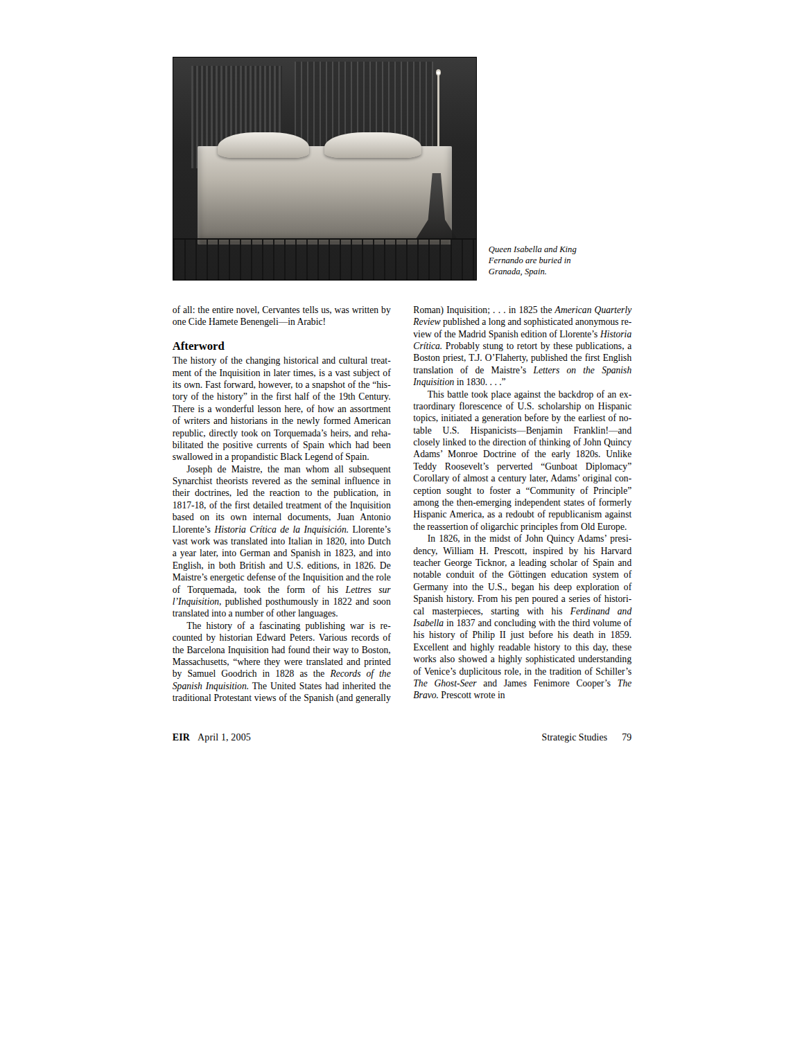Queen Isabella and King Fernando are buried in Granada, Spain.
of all: the entire novel, Cervantes tells us, was written by one Cide Hamete Benengeli—in Arabic!
Afterword
The history of the changing historical and cultural treatment of the Inquisition in later times, is a vast subject of its own. Fast forward, however, to a snapshot of the “history of the history” in the first half of the 19th Century. There is a wonderful lesson here, of how an assortment of writers and historians in the newly formed American republic, directly took on Torquemada’s heirs, and rehabilitated the positive currents of Spain which had been swallowed in a propandistic Black Legend of Spain.
Joseph de Maistre, the man whom all subsequent Synarchist theorists revered as the seminal influence in their doctrines, led the reaction to the publication, in 1817-18, of the first detailed treatment of the Inquisition based on its own internal documents, Juan Antonio Llorente’s Historia Crítica de la Inquisición. Llorente’s vast work was translated into Italian in 1820, into Dutch a year later, into German and Spanish in 1823, and into English, in both British and U.S. editions, in 1826. De Maistre’s energetic defense of the Inquisition and the role of Torquemada, took the form of his Lettres sur l’Inquisition, published posthumously in 1822 and soon translated into a number of other languages.
The history of a fascinating publishing war is recounted by historian Edward Peters. Various records of the Barcelona Inquisition had found their way to Boston, Massachusetts, “where they were translated and printed by Samuel Goodrich in 1828 as the Records of the Spanish Inquisition. The United States had inherited the traditional Protestant views of the Spanish (and generally Roman) Inquisition; . . . in 1825 the American Quarterly Review published a long and sophisticated anonymous review of the Madrid Spanish edition of Llorente’s Historia Crítica. Probably stung to retort by these publications, a Boston priest, T.J. O’Flaherty, published the first English translation of de Maistre’s Letters on the Spanish Inquisition in 1830. . . .”
This battle took place against the backdrop of an extraordinary florescence of U.S. scholarship on Hispanic topics, initiated a generation before by the earliest of notable U.S. Hispanicists—Benjamin Franklin!—and closely linked to the direction of thinking of John Quincy Adams’ Monroe Doctrine of the early 1820s. Unlike Teddy Roosevelt’s perverted “Gunboat Diplomacy” Corollary of almost a century later, Adams’ original conception sought to foster a “Community of Principle” among the then-emerging independent states of formerly Hispanic America, as a redoubt of republicanism against the reassertion of oligarchic principles from Old Europe.
In 1826, in the midst of John Quincy Adams’ presidency, William H. Prescott, inspired by his Harvard teacher George Ticknor, a leading scholar of Spain and notable conduit of the Göttingen education system of Germany into the U.S., began his deep exploration of Spanish history. From his pen poured a series of historical masterpieces, starting with his Ferdinand and Isabella in 1837 and concluding with the third volume of his history of Philip II just before his death in 1859. Excellent and highly readable history to this day, these works also showed a highly sophisticated understanding of Venice’s duplicitous role, in the tradition of Schiller’s The Ghost-Seer and James Fenimore Cooper’s The Bravo. Prescott wrote in
EIR April 1, 2005
Strategic Studies79